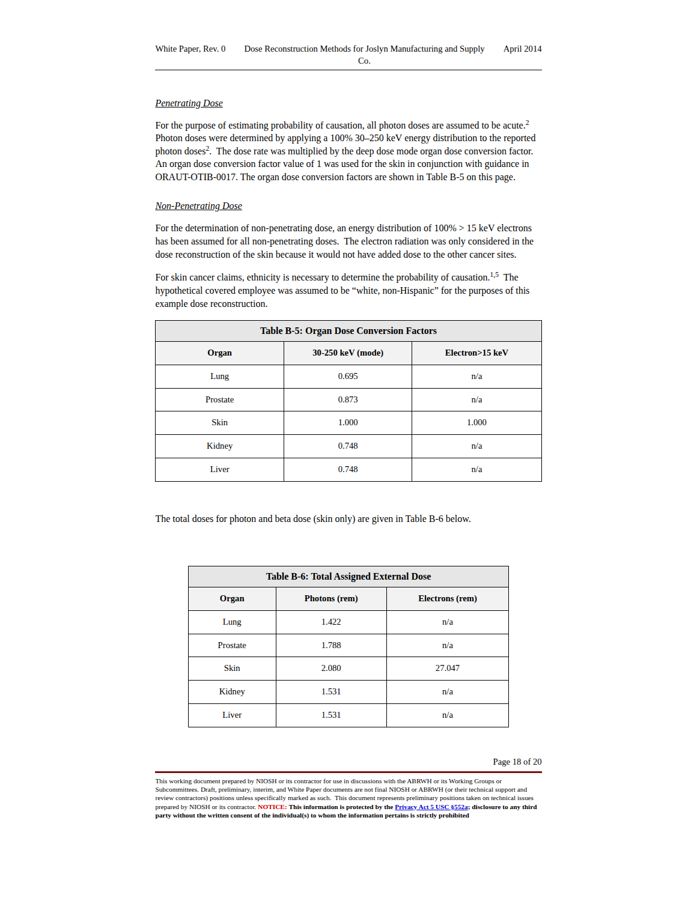White Paper, Rev. 0 Dose Reconstruction Methods for Joslyn Manufacturing and Supply Co. April 2014
Penetrating Dose
For the purpose of estimating probability of causation, all photon doses are assumed to be acute.2 Photon doses were determined by applying a 100% 30–250 keV energy distribution to the reported photon doses2. The dose rate was multiplied by the deep dose mode organ dose conversion factor. An organ dose conversion factor value of 1 was used for the skin in conjunction with guidance in ORAUT-OTIB-0017. The organ dose conversion factors are shown in Table B-5 on this page.
Non-Penetrating Dose
For the determination of non-penetrating dose, an energy distribution of 100% > 15 keV electrons has been assumed for all non-penetrating doses. The electron radiation was only considered in the dose reconstruction of the skin because it would not have added dose to the other cancer sites.
For skin cancer claims, ethnicity is necessary to determine the probability of causation.1,5 The hypothetical covered employee was assumed to be “white, non-Hispanic” for the purposes of this example dose reconstruction.
Table B-5: Organ Dose Conversion Factors
| Organ | 30-250 keV (mode) | Electron>15 keV |
| --- | --- | --- |
| Lung | 0.695 | n/a |
| Prostate | 0.873 | n/a |
| Skin | 1.000 | 1.000 |
| Kidney | 0.748 | n/a |
| Liver | 0.748 | n/a |
The total doses for photon and beta dose (skin only) are given in Table B-6 below.
Table B-6: Total Assigned External Dose
| Organ | Photons (rem) | Electrons (rem) |
| --- | --- | --- |
| Lung | 1.422 | n/a |
| Prostate | 1.788 | n/a |
| Skin | 2.080 | 27.047 |
| Kidney | 1.531 | n/a |
| Liver | 1.531 | n/a |
Page 18 of 20
This working document prepared by NIOSH or its contractor for use in discussions with the ABRWH or its Working Groups or Subcommittees. Draft, preliminary, interim, and White Paper documents are not final NIOSH or ABRWH (or their technical support and review contractors) positions unless specifically marked as such. This document represents preliminary positions taken on technical issues prepared by NIOSH or its contractor. NOTICE: This information is protected by the Privacy Act 5 USC §552a; disclosure to any third party without the written consent of the individual(s) to whom the information pertains is strictly prohibited